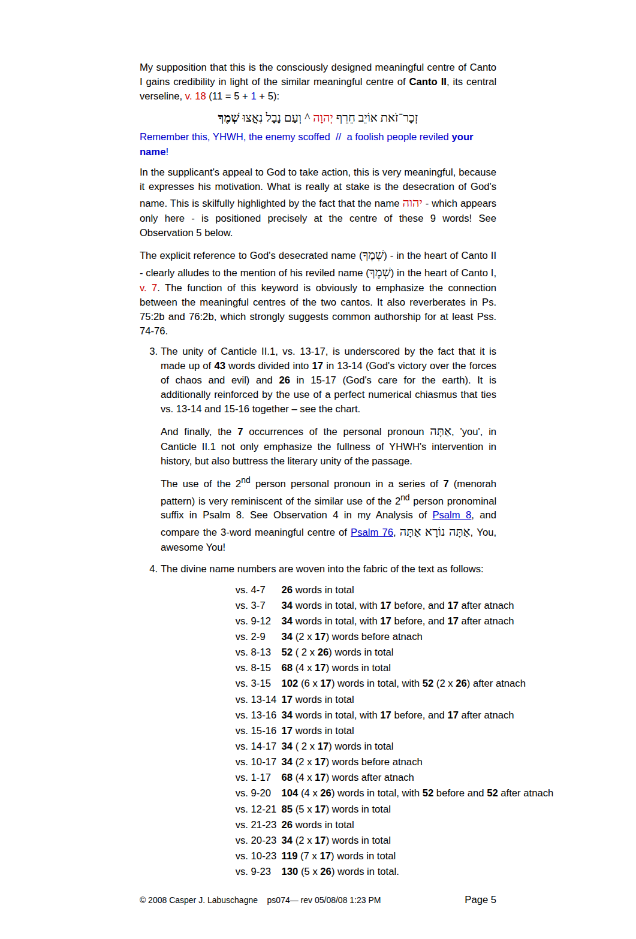My supposition that this is the consciously designed meaningful centre of Canto I gains credibility in light of the similar meaningful centre of Canto II, its central verseline, v. 18 (11 = 5 + 1 + 5):
זְכָר־זֹאת אוֹיֵב חֵרֵף יְהוָה ^ וְעַם נָבָל נִאֲצוּ שְׁמֶךָ
Remember this, YHWH, the enemy scoffed // a foolish people reviled your name!
In the supplicant's appeal to God to take action, this is very meaningful, because it expresses his motivation. What is really at stake is the desecration of God's name. This is skilfully highlighted by the fact that the name יהוה - which appears only here - is positioned precisely at the centre of these 9 words! See Observation 5 below.
The explicit reference to God's desecrated name (שְׁמֶךָ) - in the heart of Canto II - clearly alludes to the mention of his reviled name (שְׁמֶךָ) in the heart of Canto I, v. 7. The function of this keyword is obviously to emphasize the connection between the meaningful centres of the two cantos. It also reverberates in Ps. 75:2b and 76:2b, which strongly suggests common authorship for at least Pss. 74-76.
The unity of Canticle II.1, vs. 13-17, is underscored by the fact that it is made up of 43 words divided into 17 in 13-14 (God's victory over the forces of chaos and evil) and 26 in 15-17 (God's care for the earth). It is additionally reinforced by the use of a perfect numerical chiasmus that ties vs. 13-14 and 15-16 together – see the chart.
And finally, the 7 occurrences of the personal pronoun אַתָּה, 'you', in Canticle II.1 not only emphasize the fullness of YHWH's intervention in history, but also buttress the literary unity of the passage.
The use of the 2nd person personal pronoun in a series of 7 (menorah pattern) is very reminiscent of the similar use of the 2nd person pronominal suffix in Psalm 8. See Observation 4 in my Analysis of Psalm 8, and compare the 3-word meaningful centre of Psalm 76, אַתָּה נוֹרָא אַתָּה, You, awesome You!
The divine name numbers are woven into the fabric of the text as follows:
| vs. 4-7 | 26 words in total |
| vs. 3-7 | 34 words in total, with 17 before, and 17 after atnach |
| vs. 9-12 | 34 words in total, with 17 before, and 17 after atnach |
| vs. 2-9 | 34 (2 x 17 ) words before atnach |
| vs. 8-13 | 52 ( 2 x 26 ) words in total |
| vs. 8-15 | 68 (4 x 17 ) words in total |
| vs. 3-15 | 102 (6 x 17 ) words in total, with 52 (2 x 26 ) after atnach |
| vs. 13-14 | 17 words in total |
| vs. 13-16 | 34 words in total, with 17 before, and 17 after atnach |
| vs. 15-16 | 17 words in total |
| vs. 14-17 | 34 ( 2 x 17 ) words in total |
| vs. 10-17 | 34 (2 x 17 ) words before atnach |
| vs. 1-17 | 68 (4 x 17 ) words after atnach |
| vs. 9-20 | 104 (4 x 26 ) words in total, with 52 before and 52 after atnach |
| vs. 12-21 | 85 (5 x 17 ) words in total |
| vs. 21-23 | 26 words in total |
| vs. 20-23 | 34 (2 x 17 ) words in total |
| vs. 10-23 | 119 (7 x 17 ) words in total |
| vs. 9-23 | 130 (5 x 26 ) words in total. |
© 2008 Casper J. Labuschagne ps074— rev 05/08/08 1:23 PM
Page 5